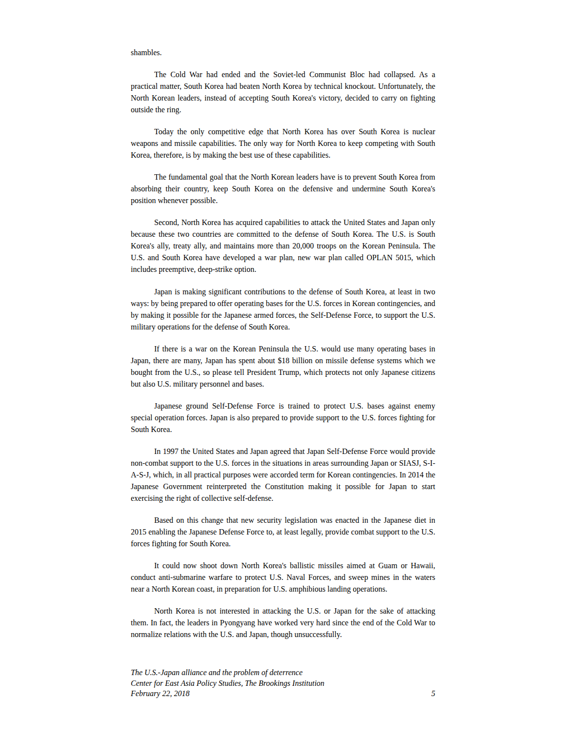shambles.
The Cold War had ended and the Soviet-led Communist Bloc had collapsed. As a practical matter, South Korea had beaten North Korea by technical knockout. Unfortunately, the North Korean leaders, instead of accepting South Korea's victory, decided to carry on fighting outside the ring.
Today the only competitive edge that North Korea has over South Korea is nuclear weapons and missile capabilities. The only way for North Korea to keep competing with South Korea, therefore, is by making the best use of these capabilities.
The fundamental goal that the North Korean leaders have is to prevent South Korea from absorbing their country, keep South Korea on the defensive and undermine South Korea's position whenever possible.
Second, North Korea has acquired capabilities to attack the United States and Japan only because these two countries are committed to the defense of South Korea. The U.S. is South Korea's ally, treaty ally, and maintains more than 20,000 troops on the Korean Peninsula. The U.S. and South Korea have developed a war plan, new war plan called OPLAN 5015, which includes preemptive, deep-strike option.
Japan is making significant contributions to the defense of South Korea, at least in two ways: by being prepared to offer operating bases for the U.S. forces in Korean contingencies, and by making it possible for the Japanese armed forces, the Self-Defense Force, to support the U.S. military operations for the defense of South Korea.
If there is a war on the Korean Peninsula the U.S. would use many operating bases in Japan, there are many, Japan has spent about $18 billion on missile defense systems which we bought from the U.S., so please tell President Trump, which protects not only Japanese citizens but also U.S. military personnel and bases.
Japanese ground Self-Defense Force is trained to protect U.S. bases against enemy special operation forces. Japan is also prepared to provide support to the U.S. forces fighting for South Korea.
In 1997 the United States and Japan agreed that Japan Self-Defense Force would provide non-combat support to the U.S. forces in the situations in areas surrounding Japan or SIASJ, S-I-A-S-J, which, in all practical purposes were accorded term for Korean contingencies. In 2014 the Japanese Government reinterpreted the Constitution making it possible for Japan to start exercising the right of collective self-defense.
Based on this change that new security legislation was enacted in the Japanese diet in 2015 enabling the Japanese Defense Force to, at least legally, provide combat support to the U.S. forces fighting for South Korea.
It could now shoot down North Korea's ballistic missiles aimed at Guam or Hawaii, conduct anti-submarine warfare to protect U.S. Naval Forces, and sweep mines in the waters near a North Korean coast, in preparation for U.S. amphibious landing operations.
North Korea is not interested in attacking the U.S. or Japan for the sake of attacking them. In fact, the leaders in Pyongyang have worked very hard since the end of the Cold War to normalize relations with the U.S. and Japan, though unsuccessfully.
The U.S.-Japan alliance and the problem of deterrence
Center for East Asia Policy Studies, The Brookings Institution
February 22, 2018
5